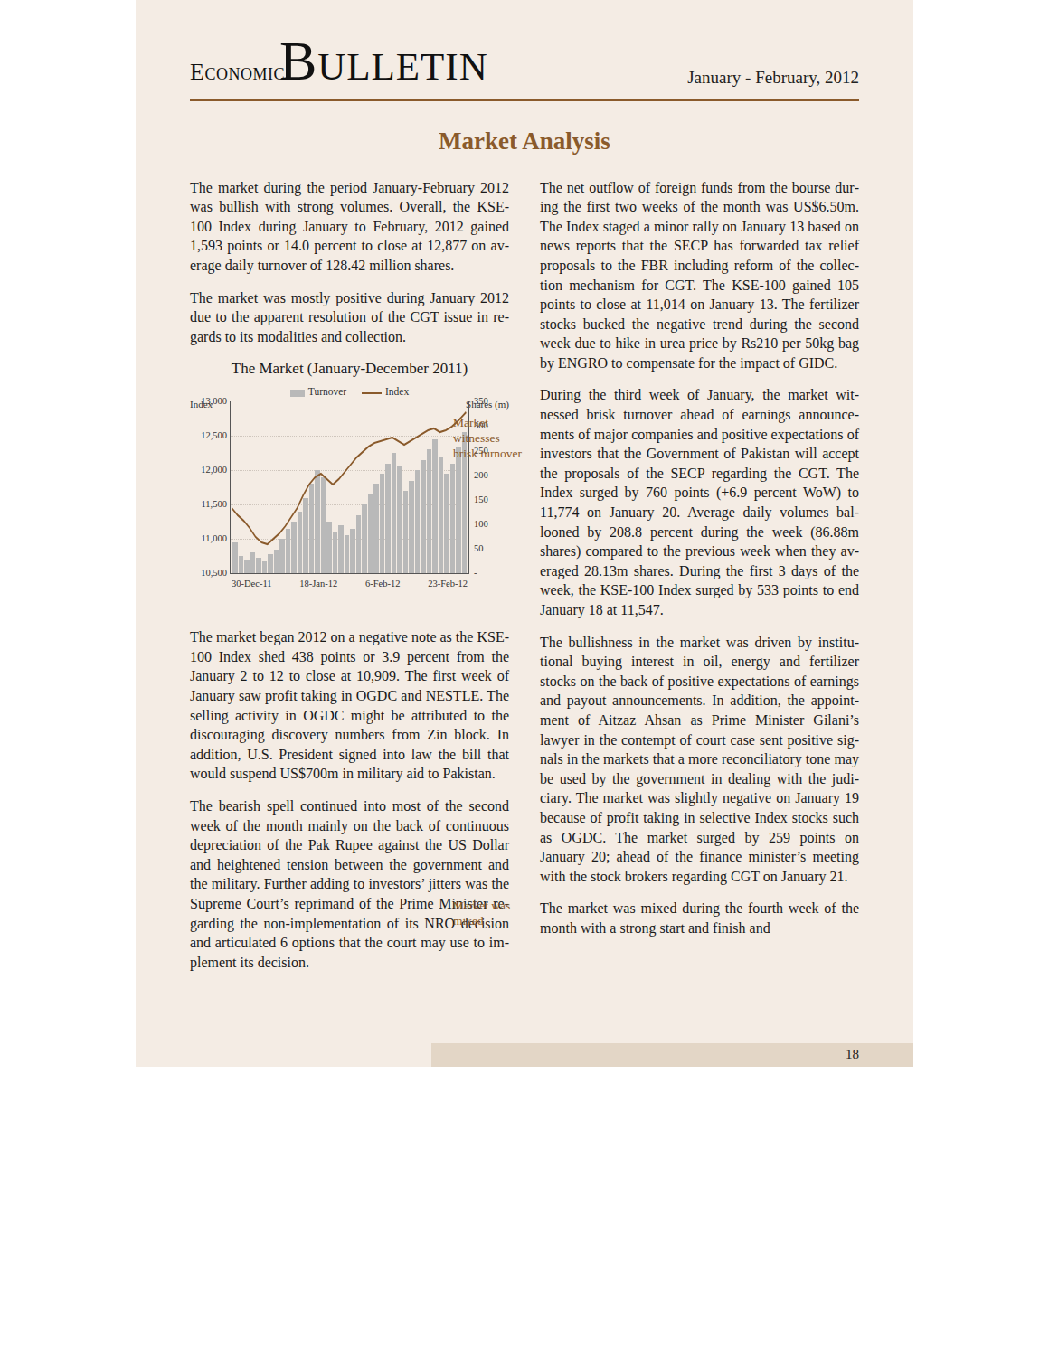Economic Bulletin
January - February, 2012
Market Analysis
The market during the period January-February 2012 was bullish with strong volumes. Overall, the KSE-100 Index during January to February, 2012 gained 1,593 points or 14.0 percent to close at 12,877 on average daily turnover of 128.42 million shares.
The market was mostly positive during January 2012 due to the apparent resolution of the CGT issue in regards to its modalities and collection.
The Market (January-December 2011)
Turnover Index
Index
Shares (m)
13,000
12,500
12,000
11,500
11,000
10,500
350
300
250
200
150
100
50
-
30-Dec-11 18-Jan-12 6-Feb-12 23-Feb-12
The market began 2012 on a negative note as the KSE-100 Index shed 438 points or 3.9 percent from the January 2 to 12 to close at 10,909. The first week of January saw profit taking in OGDC and NESTLE. The selling activity in OGDC might be attributed to the discouraging discovery numbers from Zin block. In addition, U.S. President signed into law the bill that would suspend US$700m in military aid to Pakistan.
The bearish spell continued into most of the second week of the month mainly on the back of continuous depreciation of the Pak Rupee against the US Dollar and heightened tension between the government and the military. Further adding to investors’ jitters was the Supreme Court’s reprimand of the Prime Minister regarding the non-implementation of its NRO decision and articulated 6 options that the court may use to implement its decision.
The net outflow of foreign funds from the bourse during the first two weeks of the month was US$6.50m. The Index staged a minor rally on January 13 based on news reports that the SECP has forwarded tax relief proposals to the FBR including reform of the collection mechanism for CGT. The KSE-100 gained 105 points to close at 11,014 on January 13. The fertilizer stocks bucked the negative trend during the second week due to hike in urea price by Rs210 per 50kg bag by ENGRO to compensate for the impact of GIDC.
Market witnesses brisk turnover
During the third week of January, the market witnessed brisk turnover ahead of earnings announcements of major companies and positive expectations of investors that the Government of Pakistan will accept the proposals of the SECP regarding the CGT. The Index surged by 760 points (+6.9 percent WoW) to 11,774 on January 20. Average daily volumes ballooned by 208.8 percent during the week (86.88m shares) compared to the previous week when they averaged 28.13m shares. During the first 3 days of the week, the KSE-100 Index surged by 533 points to end January 18 at 11,547.
The bullishness in the market was driven by institutional buying interest in oil, energy and fertilizer stocks on the back of positive expectations of earnings and payout announcements. In addition, the appointment of Aitzaz Ahsan as Prime Minister Gilani’s lawyer in the contempt of court case sent positive signals in the markets that a more reconciliatory tone may be used by the government in dealing with the judiciary. The market was slightly negative on January 19 because of profit taking in selective Index stocks such as OGDC. The market surged by 259 points on January 20; ahead of the finance minister’s meeting with the stock brokers regarding CGT on January 21.
Market was mixed
The market was mixed during the fourth week of the month with a strong start and finish and
18